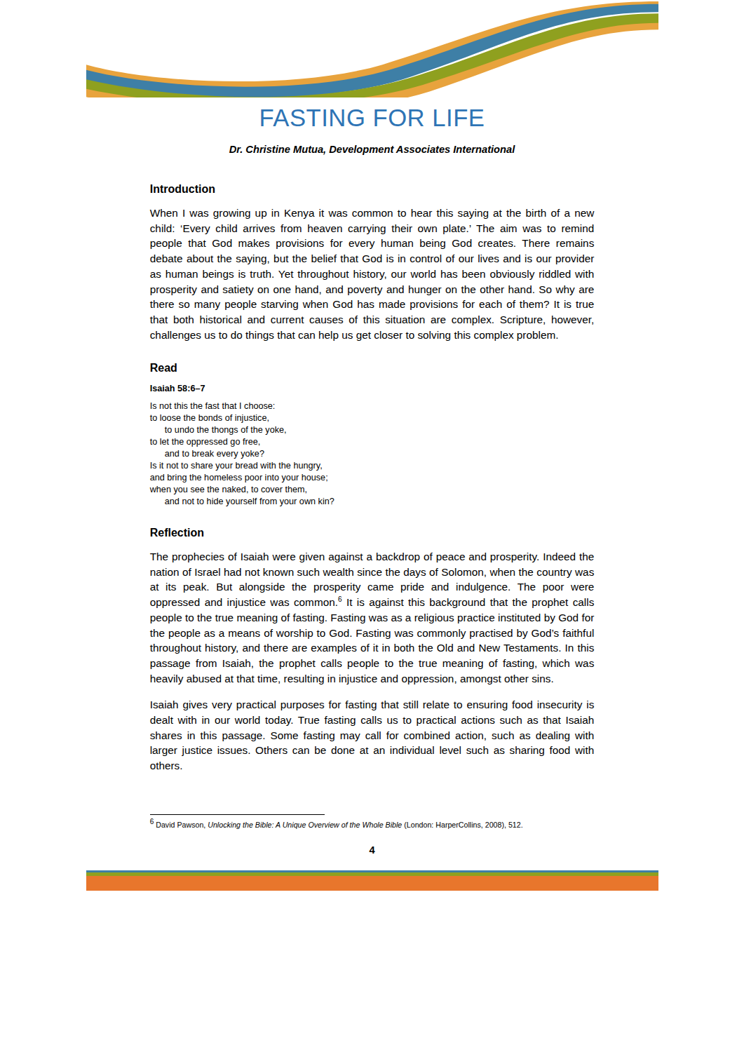FASTING FOR LIFE
Dr. Christine Mutua, Development Associates International
Introduction
When I was growing up in Kenya it was common to hear this saying at the birth of a new child: ‘Every child arrives from heaven carrying their own plate.’ The aim was to remind people that God makes provisions for every human being God creates. There remains debate about the saying, but the belief that God is in control of our lives and is our provider as human beings is truth. Yet throughout history, our world has been obviously riddled with prosperity and satiety on one hand, and poverty and hunger on the other hand. So why are there so many people starving when God has made provisions for each of them? It is true that both historical and current causes of this situation are complex. Scripture, however, challenges us to do things that can help us get closer to solving this complex problem.
Read
Isaiah 58:6–7
Is not this the fast that I choose:
to loose the bonds of injustice,
to undo the thongs of the yoke,
to let the oppressed go free,
and to break every yoke?
Is it not to share your bread with the hungry,
and bring the homeless poor into your house;
when you see the naked, to cover them,
and not to hide yourself from your own kin?
Reflection
The prophecies of Isaiah were given against a backdrop of peace and prosperity. Indeed the nation of Israel had not known such wealth since the days of Solomon, when the country was at its peak. But alongside the prosperity came pride and indulgence. The poor were oppressed and injustice was common.6 It is against this background that the prophet calls people to the true meaning of fasting. Fasting was as a religious practice instituted by God for the people as a means of worship to God. Fasting was commonly practised by God’s faithful throughout history, and there are examples of it in both the Old and New Testaments. In this passage from Isaiah, the prophet calls people to the true meaning of fasting, which was heavily abused at that time, resulting in injustice and oppression, amongst other sins.
Isaiah gives very practical purposes for fasting that still relate to ensuring food insecurity is dealt with in our world today. True fasting calls us to practical actions such as that Isaiah shares in this passage. Some fasting may call for combined action, such as dealing with larger justice issues. Others can be done at an individual level such as sharing food with others.
6 David Pawson, Unlocking the Bible: A Unique Overview of the Whole Bible (London: HarperCollins, 2008), 512.
4